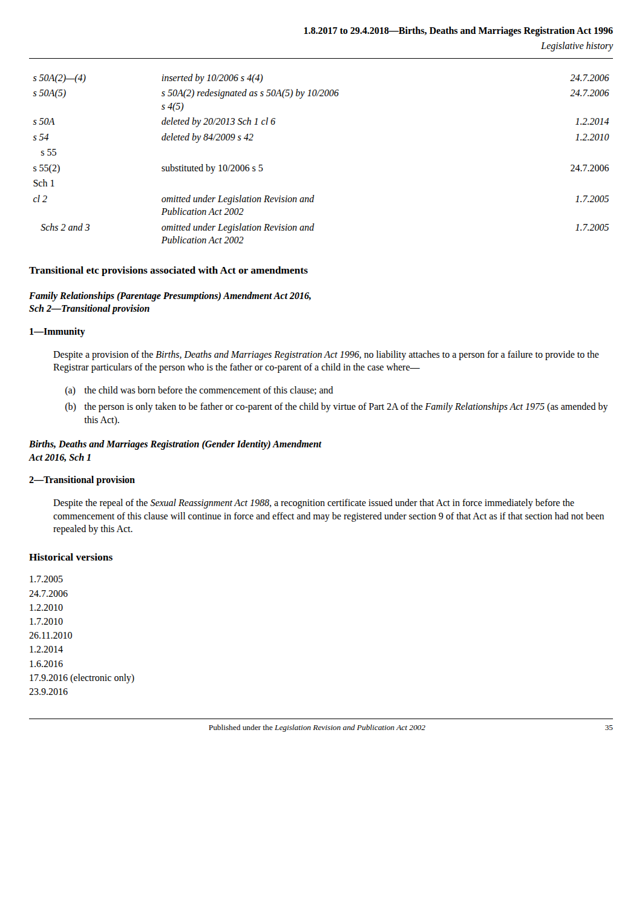1.8.2017 to 29.4.2018—Births, Deaths and Marriages Registration Act 1996
Legislative history
| s 50A(2)—(4) | inserted by 10/2006 s 4(4) | 24.7.2006 |
| s 50A(5) | s 50A(2) redesignated as s 50A(5) by 10/2006 s 4(5) | 24.7.2006 |
| s 50A | deleted by 20/2013 Sch 1 cl 6 | 1.2.2014 |
| s 54 | deleted by 84/2009 s 42 | 1.2.2010 |
| s 55 | | |
| s 55(2) | substituted by 10/2006 s 5 | 24.7.2006 |
| Sch 1 | | |
| cl 2 | omitted under Legislation Revision and Publication Act 2002 | 1.7.2005 |
| Schs 2 and 3 | omitted under Legislation Revision and Publication Act 2002 | 1.7.2005 |
Transitional etc provisions associated with Act or amendments
Family Relationships (Parentage Presumptions) Amendment Act 2016,
Sch 2—Transitional provision
1—Immunity
Despite a provision of the Births, Deaths and Marriages Registration Act 1996, no liability attaches to a person for a failure to provide to the Registrar particulars of the person who is the father or co-parent of a child in the case where—
(a) the child was born before the commencement of this clause; and
(b) the person is only taken to be father or co-parent of the child by virtue of Part 2A of the Family Relationships Act 1975 (as amended by this Act).
Births, Deaths and Marriages Registration (Gender Identity) Amendment
Act 2016, Sch 1
2—Transitional provision
Despite the repeal of the Sexual Reassignment Act 1988, a recognition certificate issued under that Act in force immediately before the commencement of this clause will continue in force and effect and may be registered under section 9 of that Act as if that section had not been repealed by this Act.
Historical versions
1.7.2005
24.7.2006
1.2.2010
1.7.2010
26.11.2010
1.2.2014
1.6.2016
17.9.2016 (electronic only)
23.9.2016
Published under the Legislation Revision and Publication Act 2002
35